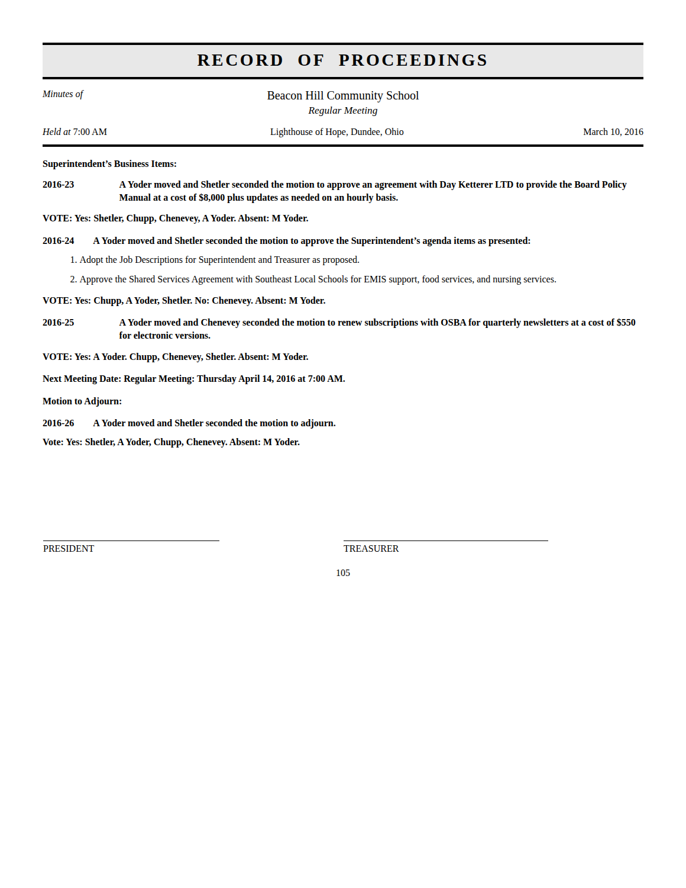RECORD OF PROCEEDINGS
| Minutes of | Beacon Hill Community School Regular Meeting | |
| Held at 7:00 AM | Lighthouse of Hope, Dundee, Ohio | March 10, 2016 |
Superintendent’s Business Items:
2016-23
A Yoder moved and Shetler seconded the motion to approve an agreement with Day Ketterer LTD to provide the Board Policy Manual at a cost of $8,000 plus updates as needed on an hourly basis.
VOTE: Yes: Shetler, Chupp, Chenevey, A Yoder. Absent: M Yoder.
2016-24 A Yoder moved and Shetler seconded the motion to approve the Superintendent’s agenda items as presented:
Adopt the Job Descriptions for Superintendent and Treasurer as proposed.
Approve the Shared Services Agreement with Southeast Local Schools for EMIS support, food services, and nursing services.
VOTE: Yes: Chupp, A Yoder, Shetler. No: Chenevey. Absent: M Yoder.
2016-25
A Yoder moved and Chenevey seconded the motion to renew subscriptions with OSBA for quarterly newsletters at a cost of $550 for electronic versions.
VOTE: Yes: A Yoder. Chupp, Chenevey, Shetler. Absent: M Yoder.
Next Meeting Date: Regular Meeting: Thursday April 14, 2016 at 7:00 AM.
Motion to Adjourn:
2016-26 A Yoder moved and Shetler seconded the motion to adjourn.
Vote: Yes: Shetler, A Yoder, Chupp, Chenevey. Absent: M Yoder.
| PRESIDENT | TREASURER |
105